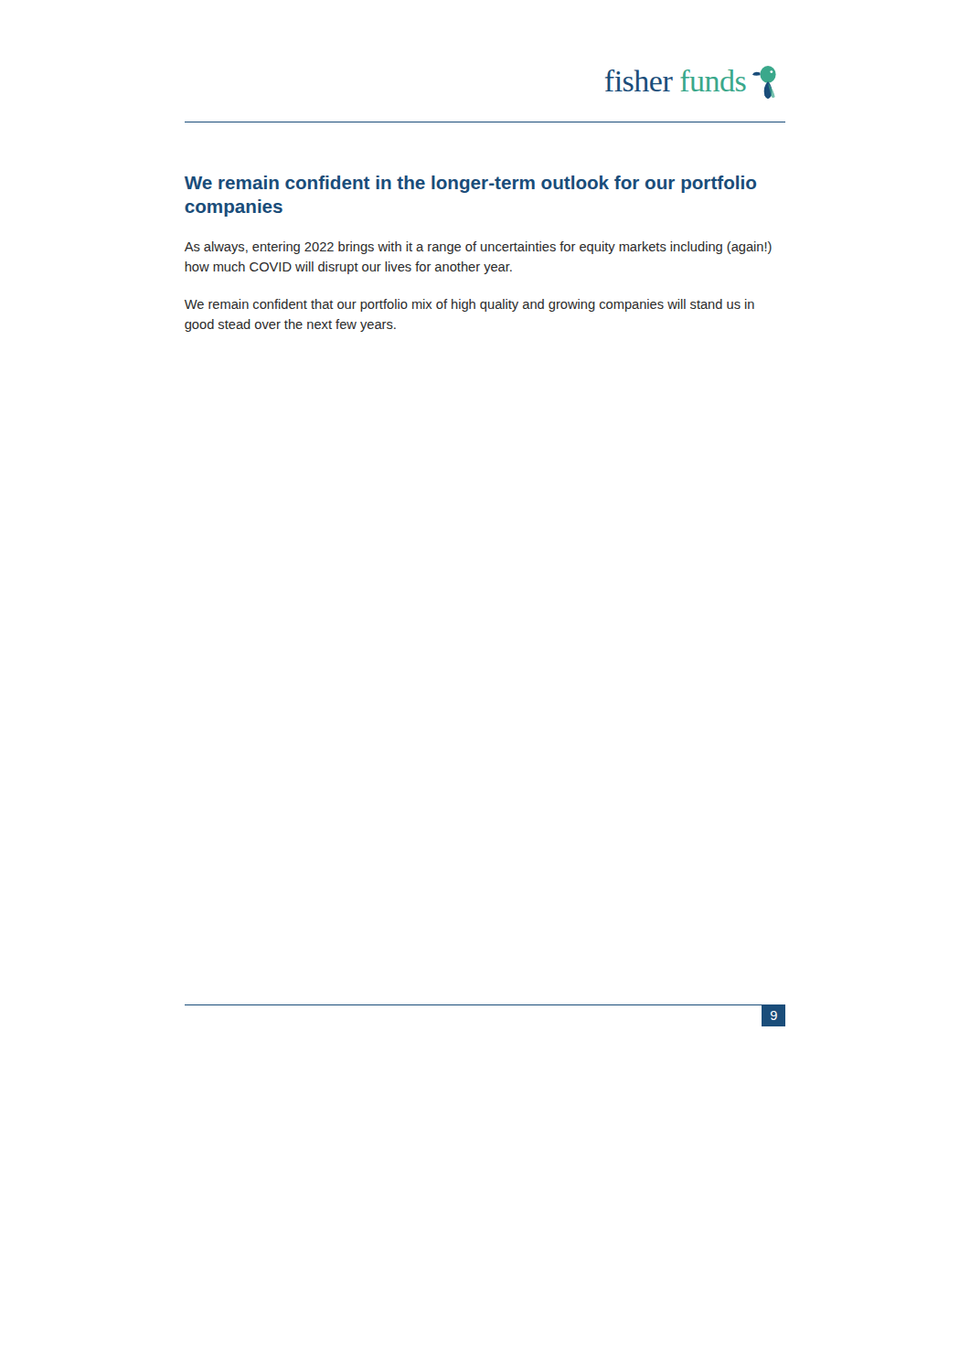fisher funds
We remain confident in the longer-term outlook for our portfolio companies
As always, entering 2022 brings with it a range of uncertainties for equity markets including (again!) how much COVID will disrupt our lives for another year.
We remain confident that our portfolio mix of high quality and growing companies will stand us in good stead over the next few years.
9